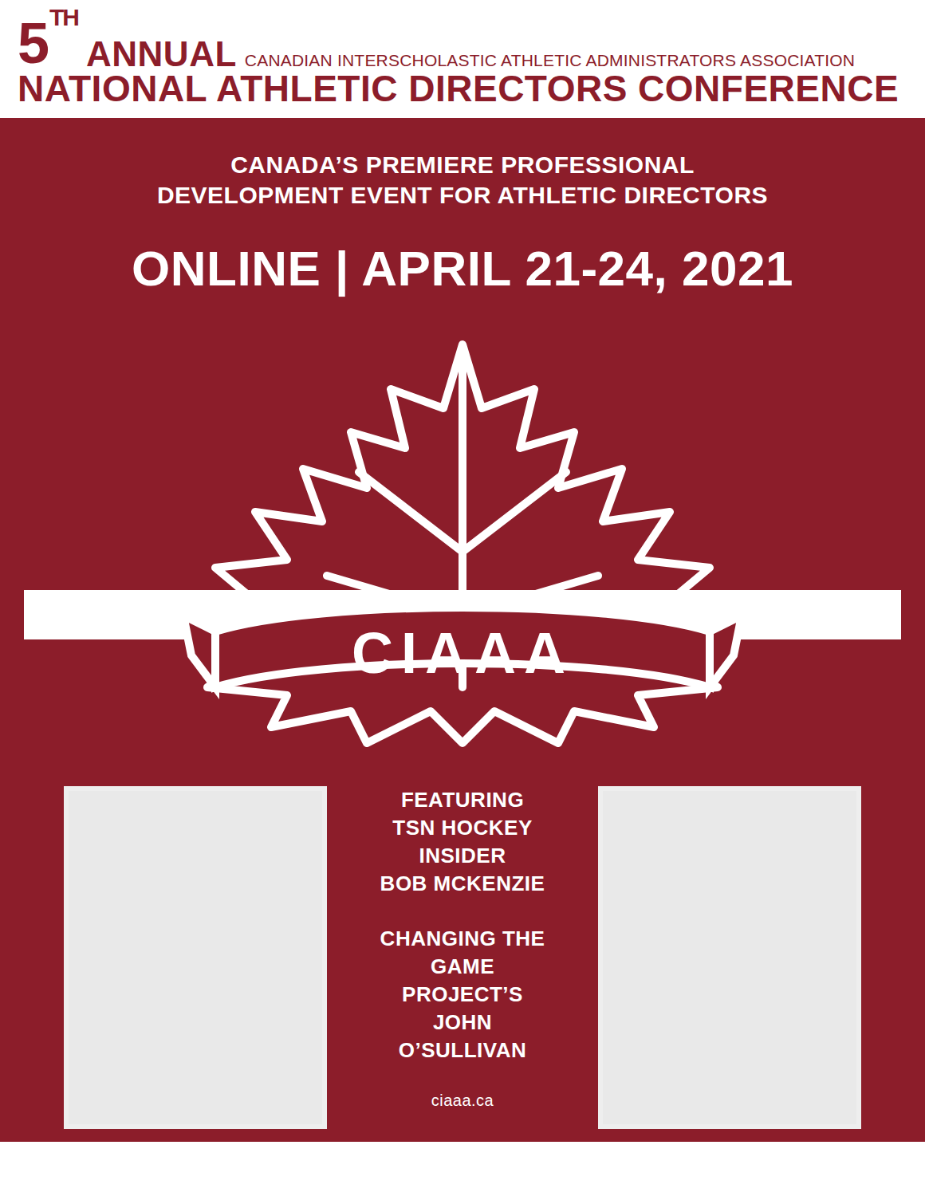5TH ANNUAL CANADIAN INTERSCHOLASTIC ATHLETIC ADMINISTRATORS ASSOCIATION
NATIONAL ATHLETIC DIRECTORS CONFERENCE
Canada’s Premiere Professional
Development Event for Athletic Directors
Online | April 21-24, 2021
CIAAA
Featuring
TSN Hockey Insider
Bob McKenzie
Changing the Game
Project’s
John O’Sullivan
ciaaa.ca